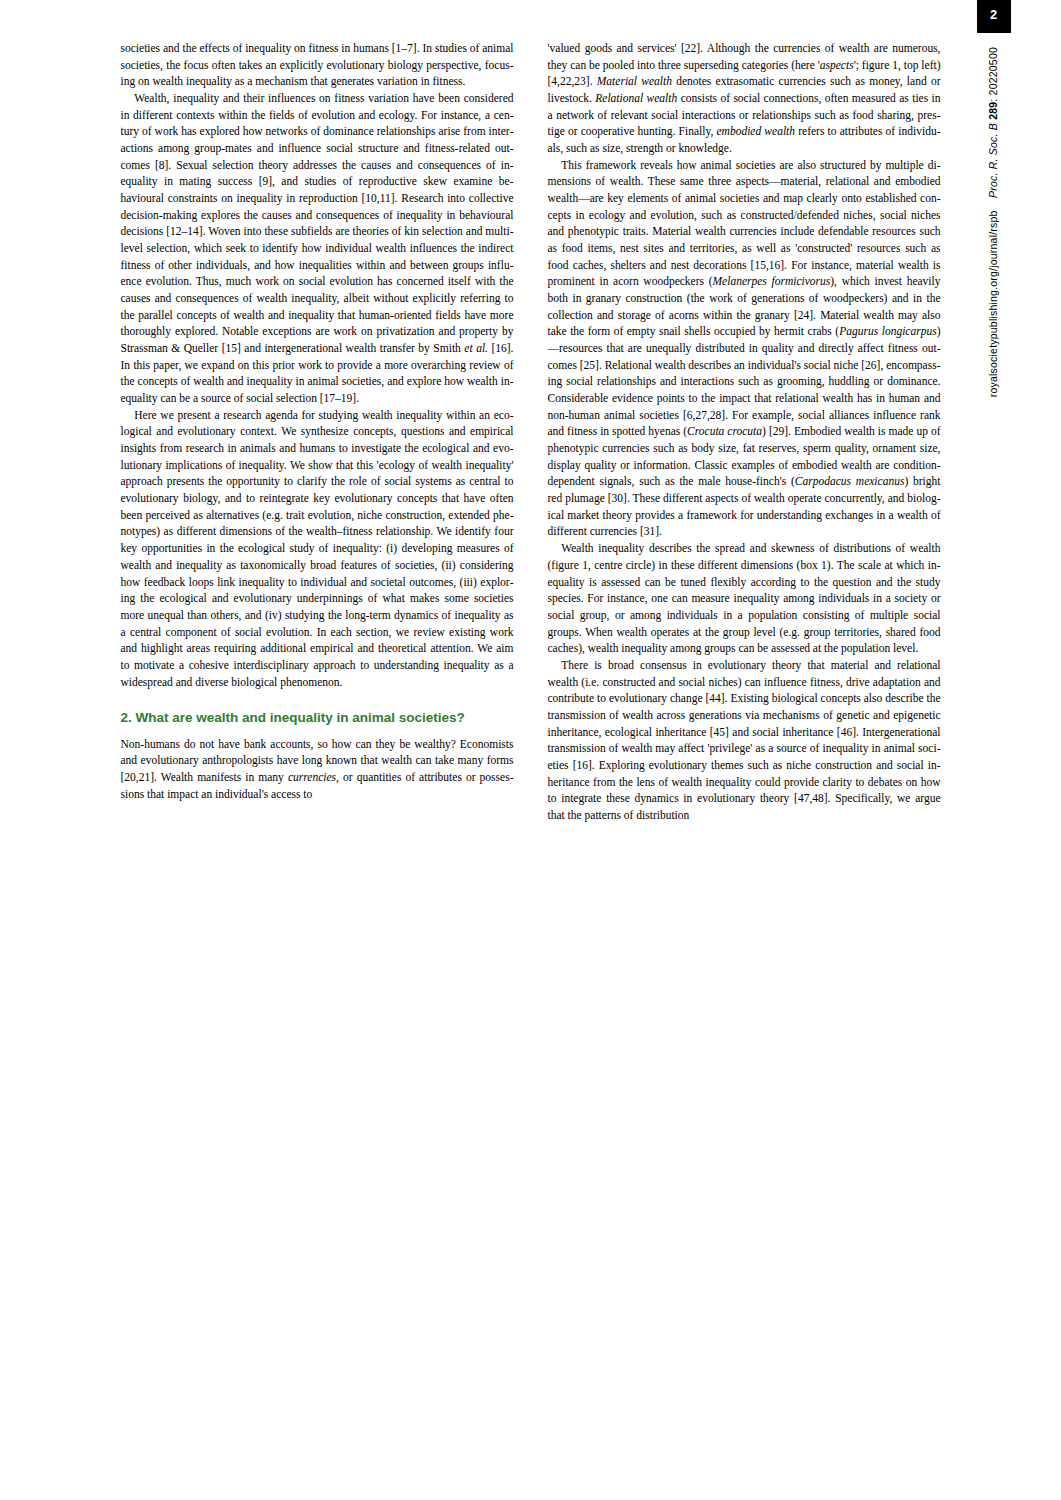2
royalsocietypublishing.org/journal/rspb Proc. R. Soc. B 289: 20220500
societies and the effects of inequality on fitness in humans [1–7]. In studies of animal societies, the focus often takes an explicitly evolutionary biology perspective, focusing on wealth inequality as a mechanism that generates variation in fitness.
Wealth, inequality and their influences on fitness variation have been considered in different contexts within the fields of evolution and ecology. For instance, a century of work has explored how networks of dominance relationships arise from interactions among group-mates and influence social structure and fitness-related outcomes [8]. Sexual selection theory addresses the causes and consequences of inequality in mating success [9], and studies of reproductive skew examine behavioural constraints on inequality in reproduction [10,11]. Research into collective decision-making explores the causes and consequences of inequality in behavioural decisions [12–14]. Woven into these subfields are theories of kin selection and multilevel selection, which seek to identify how individual wealth influences the indirect fitness of other individuals, and how inequalities within and between groups influence evolution. Thus, much work on social evolution has concerned itself with the causes and consequences of wealth inequality, albeit without explicitly referring to the parallel concepts of wealth and inequality that human-oriented fields have more thoroughly explored. Notable exceptions are work on privatization and property by Strassman & Queller [15] and intergenerational wealth transfer by Smith et al. [16]. In this paper, we expand on this prior work to provide a more overarching review of the concepts of wealth and inequality in animal societies, and explore how wealth inequality can be a source of social selection [17–19].
Here we present a research agenda for studying wealth inequality within an ecological and evolutionary context. We synthesize concepts, questions and empirical insights from research in animals and humans to investigate the ecological and evolutionary implications of inequality. We show that this 'ecology of wealth inequality' approach presents the opportunity to clarify the role of social systems as central to evolutionary biology, and to reintegrate key evolutionary concepts that have often been perceived as alternatives (e.g. trait evolution, niche construction, extended phenotypes) as different dimensions of the wealth–fitness relationship. We identify four key opportunities in the ecological study of inequality: (i) developing measures of wealth and inequality as taxonomically broad features of societies, (ii) considering how feedback loops link inequality to individual and societal outcomes, (iii) exploring the ecological and evolutionary underpinnings of what makes some societies more unequal than others, and (iv) studying the long-term dynamics of inequality as a central component of social evolution. In each section, we review existing work and highlight areas requiring additional empirical and theoretical attention. We aim to motivate a cohesive interdisciplinary approach to understanding inequality as a widespread and diverse biological phenomenon.
2. What are wealth and inequality in animal societies?
Non-humans do not have bank accounts, so how can they be wealthy? Economists and evolutionary anthropologists have long known that wealth can take many forms [20,21]. Wealth manifests in many currencies, or quantities of attributes or possessions that impact an individual's access to
'valued goods and services' [22]. Although the currencies of wealth are numerous, they can be pooled into three superseding categories (here 'aspects'; figure 1, top left) [4,22,23]. Material wealth denotes extrasomatic currencies such as money, land or livestock. Relational wealth consists of social connections, often measured as ties in a network of relevant social interactions or relationships such as food sharing, prestige or cooperative hunting. Finally, embodied wealth refers to attributes of individuals, such as size, strength or knowledge.
This framework reveals how animal societies are also structured by multiple dimensions of wealth. These same three aspects—material, relational and embodied wealth—are key elements of animal societies and map clearly onto established concepts in ecology and evolution, such as constructed/defended niches, social niches and phenotypic traits. Material wealth currencies include defendable resources such as food items, nest sites and territories, as well as 'constructed' resources such as food caches, shelters and nest decorations [15,16]. For instance, material wealth is prominent in acorn woodpeckers (Melanerpes formicivorus), which invest heavily both in granary construction (the work of generations of woodpeckers) and in the collection and storage of acorns within the granary [24]. Material wealth may also take the form of empty snail shells occupied by hermit crabs (Pagurus longicarpus)—resources that are unequally distributed in quality and directly affect fitness outcomes [25]. Relational wealth describes an individual's social niche [26], encompassing social relationships and interactions such as grooming, huddling or dominance. Considerable evidence points to the impact that relational wealth has in human and non-human animal societies [6,27,28]. For example, social alliances influence rank and fitness in spotted hyenas (Crocuta crocuta) [29]. Embodied wealth is made up of phenotypic currencies such as body size, fat reserves, sperm quality, ornament size, display quality or information. Classic examples of embodied wealth are condition-dependent signals, such as the male house-finch's (Carpodacus mexicanus) bright red plumage [30]. These different aspects of wealth operate concurrently, and biological market theory provides a framework for understanding exchanges in a wealth of different currencies [31].
Wealth inequality describes the spread and skewness of distributions of wealth (figure 1, centre circle) in these different dimensions (box 1). The scale at which inequality is assessed can be tuned flexibly according to the question and the study species. For instance, one can measure inequality among individuals in a society or social group, or among individuals in a population consisting of multiple social groups. When wealth operates at the group level (e.g. group territories, shared food caches), wealth inequality among groups can be assessed at the population level.
There is broad consensus in evolutionary theory that material and relational wealth (i.e. constructed and social niches) can influence fitness, drive adaptation and contribute to evolutionary change [44]. Existing biological concepts also describe the transmission of wealth across generations via mechanisms of genetic and epigenetic inheritance, ecological inheritance [45] and social inheritance [46]. Intergenerational transmission of wealth may affect 'privilege' as a source of inequality in animal societies [16]. Exploring evolutionary themes such as niche construction and social inheritance from the lens of wealth inequality could provide clarity to debates on how to integrate these dynamics in evolutionary theory [47,48]. Specifically, we argue that the patterns of distribution